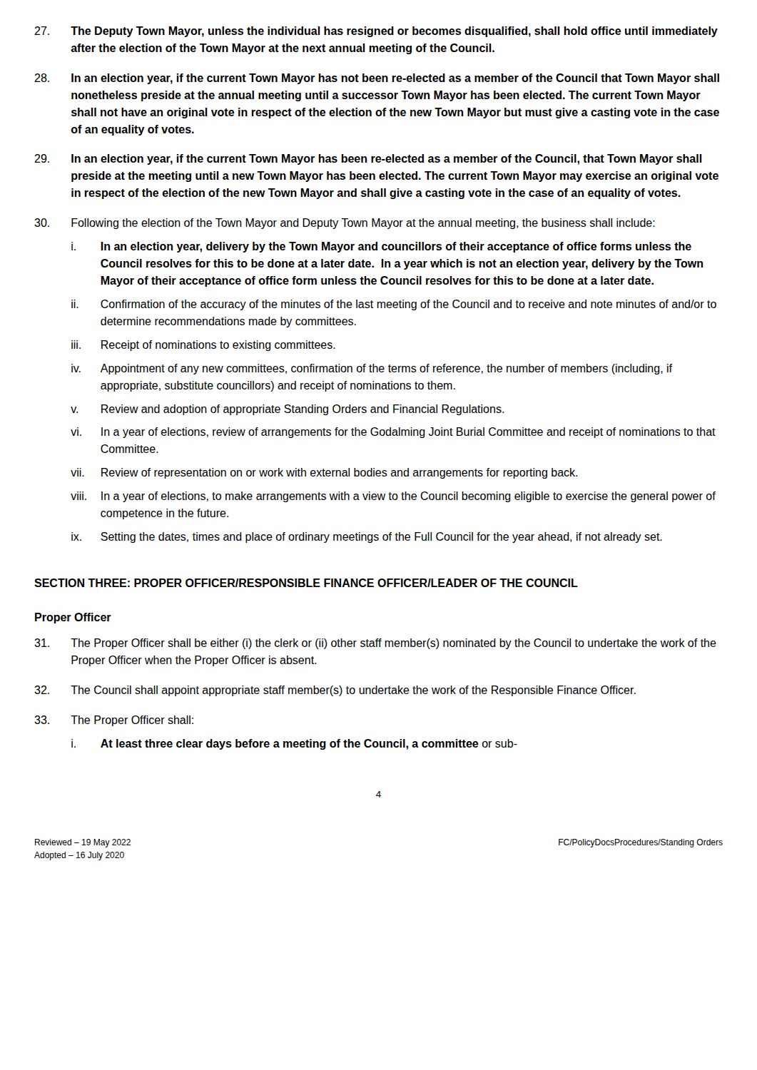27. The Deputy Town Mayor, unless the individual has resigned or becomes disqualified, shall hold office until immediately after the election of the Town Mayor at the next annual meeting of the Council.
28. In an election year, if the current Town Mayor has not been re-elected as a member of the Council that Town Mayor shall nonetheless preside at the annual meeting until a successor Town Mayor has been elected. The current Town Mayor shall not have an original vote in respect of the election of the new Town Mayor but must give a casting vote in the case of an equality of votes.
29. In an election year, if the current Town Mayor has been re-elected as a member of the Council, that Town Mayor shall preside at the meeting until a new Town Mayor has been elected. The current Town Mayor may exercise an original vote in respect of the election of the new Town Mayor and shall give a casting vote in the case of an equality of votes.
30. Following the election of the Town Mayor and Deputy Town Mayor at the annual meeting, the business shall include:
i. In an election year, delivery by the Town Mayor and councillors of their acceptance of office forms unless the Council resolves for this to be done at a later date. In a year which is not an election year, delivery by the Town Mayor of their acceptance of office form unless the Council resolves for this to be done at a later date.
ii. Confirmation of the accuracy of the minutes of the last meeting of the Council and to receive and note minutes of and/or to determine recommendations made by committees.
iii. Receipt of nominations to existing committees.
iv. Appointment of any new committees, confirmation of the terms of reference, the number of members (including, if appropriate, substitute councillors) and receipt of nominations to them.
v. Review and adoption of appropriate Standing Orders and Financial Regulations.
vi. In a year of elections, review of arrangements for the Godalming Joint Burial Committee and receipt of nominations to that Committee.
vii. Review of representation on or work with external bodies and arrangements for reporting back.
viii. In a year of elections, to make arrangements with a view to the Council becoming eligible to exercise the general power of competence in the future.
ix. Setting the dates, times and place of ordinary meetings of the Full Council for the year ahead, if not already set.
SECTION THREE: PROPER OFFICER/RESPONSIBLE FINANCE OFFICER/LEADER OF THE COUNCIL
Proper Officer
31. The Proper Officer shall be either (i) the clerk or (ii) other staff member(s) nominated by the Council to undertake the work of the Proper Officer when the Proper Officer is absent.
32. The Council shall appoint appropriate staff member(s) to undertake the work of the Responsible Finance Officer.
33. The Proper Officer shall:
i. At least three clear days before a meeting of the Council, a committee or sub-
4
Reviewed – 19 May 2022
Adopted – 16 July 2020
FC/PolicyDocsProcedures/Standing Orders